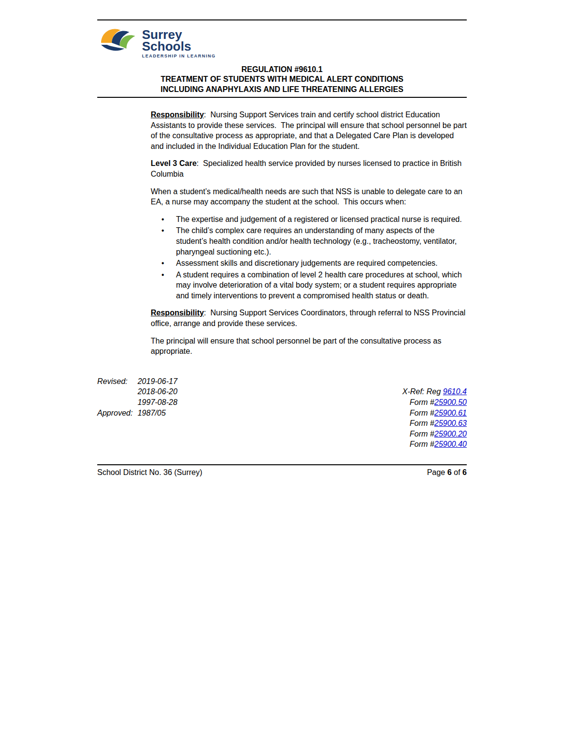Surrey Schools LEADERSHIP IN LEARNING
REGULATION #9610.1
TREATMENT OF STUDENTS WITH MEDICAL ALERT CONDITIONS
INCLUDING ANAPHYLAXIS AND LIFE THREATENING ALLERGIES
Responsibility: Nursing Support Services train and certify school district Education Assistants to provide these services. The principal will ensure that school personnel be part of the consultative process as appropriate, and that a Delegated Care Plan is developed and included in the Individual Education Plan for the student.
Level 3 Care: Specialized health service provided by nurses licensed to practice in British Columbia
When a student’s medical/health needs are such that NSS is unable to delegate care to an EA, a nurse may accompany the student at the school. This occurs when:
The expertise and judgement of a registered or licensed practical nurse is required.
The child’s complex care requires an understanding of many aspects of the student’s health condition and/or health technology (e.g., tracheostomy, ventilator, pharyngeal suctioning etc.).
Assessment skills and discretionary judgements are required competencies.
A student requires a combination of level 2 health care procedures at school, which may involve deterioration of a vital body system; or a student requires appropriate and timely interventions to prevent a compromised health status or death.
Responsibility: Nursing Support Services Coordinators, through referral to NSS Provincial office, arrange and provide these services.
The principal will ensure that school personnel be part of the consultative process as appropriate.
| Revised: | 2019-06-17 |
| | 2018-06-20 |
| | 1997-08-28 |
| Approved: | 1987/05 |
X-Ref: Reg 9610.4
Form #25900.50
Form #25900.61
Form #25900.63
Form #25900.20
Form #25900.40
School District No. 36 (Surrey)
Page 6 of 6